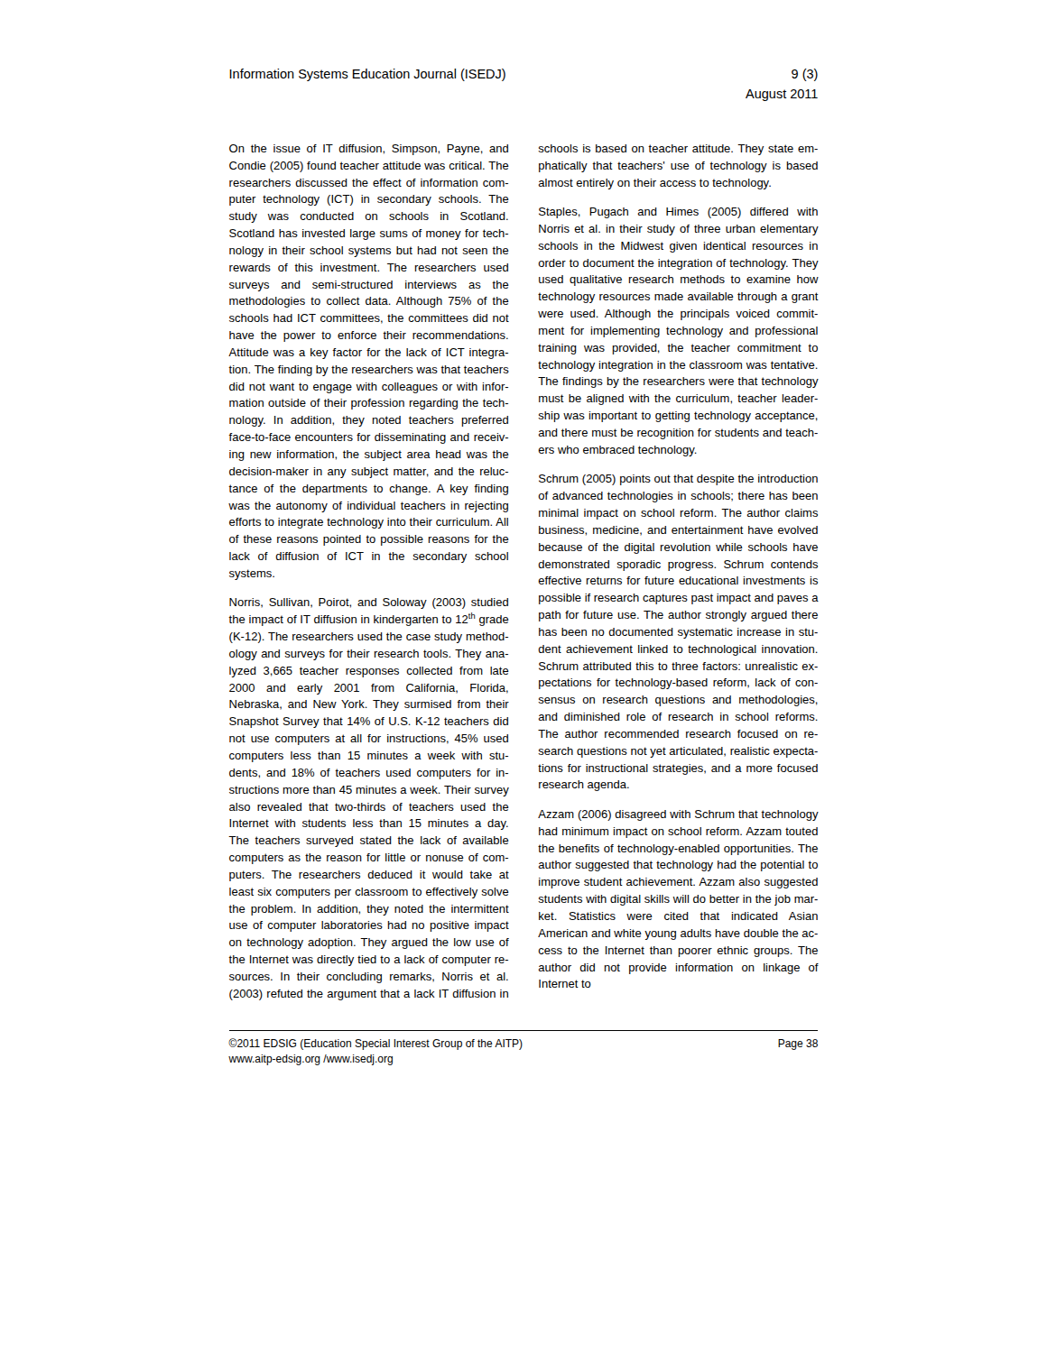Information Systems Education Journal (ISEDJ)
9 (3)
August 2011
On the issue of IT diffusion, Simpson, Payne, and Condie (2005) found teacher attitude was critical. The researchers discussed the effect of information computer technology (ICT) in secondary schools. The study was conducted on schools in Scotland. Scotland has invested large sums of money for technology in their school systems but had not seen the rewards of this investment. The researchers used surveys and semi-structured interviews as the methodologies to collect data. Although 75% of the schools had ICT committees, the committees did not have the power to enforce their recommendations. Attitude was a key factor for the lack of ICT integration. The finding by the researchers was that teachers did not want to engage with colleagues or with information outside of their profession regarding the technology. In addition, they noted teachers preferred face-to-face encounters for disseminating and receiving new information, the subject area head was the decision-maker in any subject matter, and the reluctance of the departments to change. A key finding was the autonomy of individual teachers in rejecting efforts to integrate technology into their curriculum. All of these reasons pointed to possible reasons for the lack of diffusion of ICT in the secondary school systems.
Norris, Sullivan, Poirot, and Soloway (2003) studied the impact of IT diffusion in kindergarten to 12th grade (K-12). The researchers used the case study methodology and surveys for their research tools. They analyzed 3,665 teacher responses collected from late 2000 and early 2001 from California, Florida, Nebraska, and New York. They surmised from their Snapshot Survey that 14% of U.S. K-12 teachers did not use computers at all for instructions, 45% used computers less than 15 minutes a week with students, and 18% of teachers used computers for instructions more than 45 minutes a week. Their survey also revealed that two-thirds of teachers used the Internet with students less than 15 minutes a day. The teachers surveyed stated the lack of available computers as the reason for little or nonuse of computers. The researchers deduced it would take at least six computers per classroom to effectively solve the problem. In addition, they noted the intermittent use of computer laboratories had no positive impact on technology adoption. They argued the low use of the Internet was directly tied to a lack of computer resources. In their concluding remarks, Norris et al. (2003) refuted the argument that a lack IT diffusion in schools is based on teacher attitude. They state emphatically that teachers' use of technology is based almost entirely on their access to technology.
Staples, Pugach and Himes (2005) differed with Norris et al. in their study of three urban elementary schools in the Midwest given identical resources in order to document the integration of technology. They used qualitative research methods to examine how technology resources made available through a grant were used. Although the principals voiced commitment for implementing technology and professional training was provided, the teacher commitment to technology integration in the classroom was tentative. The findings by the researchers were that technology must be aligned with the curriculum, teacher leadership was important to getting technology acceptance, and there must be recognition for students and teachers who embraced technology.
Schrum (2005) points out that despite the introduction of advanced technologies in schools; there has been minimal impact on school reform. The author claims business, medicine, and entertainment have evolved because of the digital revolution while schools have demonstrated sporadic progress. Schrum contends effective returns for future educational investments is possible if research captures past impact and paves a path for future use. The author strongly argued there has been no documented systematic increase in student achievement linked to technological innovation. Schrum attributed this to three factors: unrealistic expectations for technology-based reform, lack of consensus on research questions and methodologies, and diminished role of research in school reforms. The author recommended research focused on research questions not yet articulated, realistic expectations for instructional strategies, and a more focused research agenda.
Azzam (2006) disagreed with Schrum that technology had minimum impact on school reform. Azzam touted the benefits of technology-enabled opportunities. The author suggested that technology had the potential to improve student achievement. Azzam also suggested students with digital skills will do better in the job market. Statistics were cited that indicated Asian American and white young adults have double the access to the Internet than poorer ethnic groups. The author did not provide information on linkage of Internet to
©2011 EDSIG (Education Special Interest Group of the AITP)
www.aitp-edsig.org /www.isedj.org
Page 38